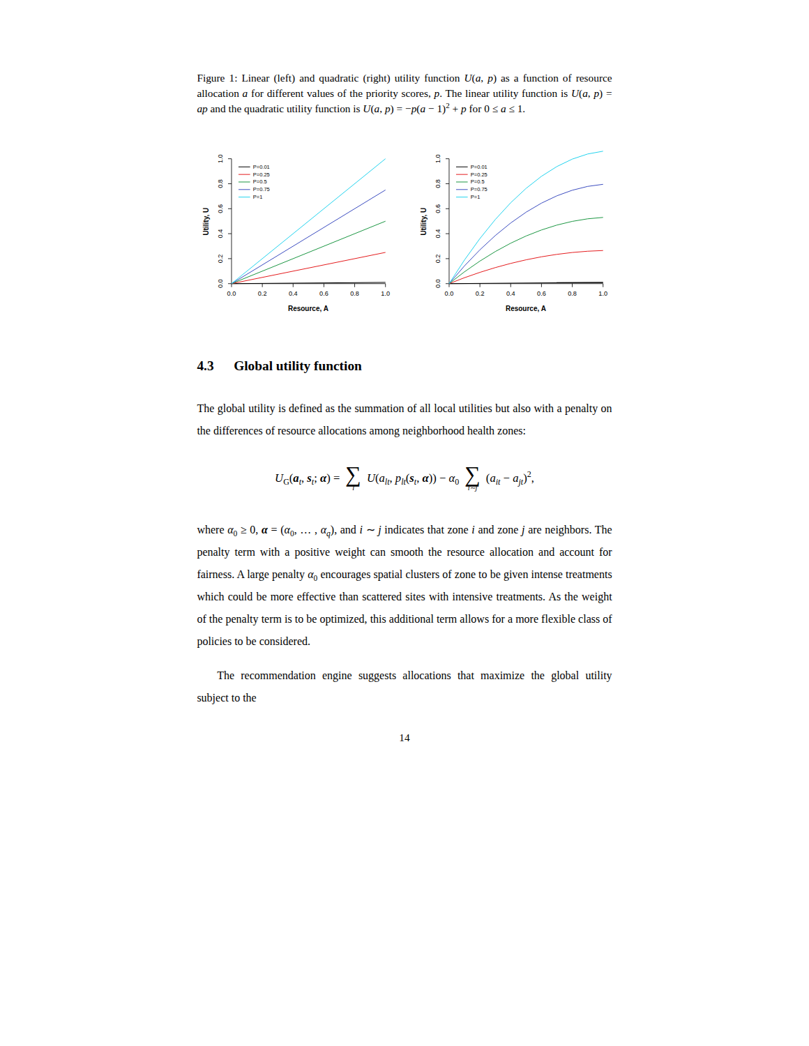Figure 1: Linear (left) and quadratic (right) utility function U(a, p) as a function of resource allocation a for different values of the priority scores, p. The linear utility function is U(a, p) = ap and the quadratic utility function is U(a, p) = −p(a − 1)2 + p for 0 ≤ a ≤ 1.
0.0 0.2 0.4 0.6 0.8 1.0 0.0 0.2 0.4 0.6 0.8 1.0 Resource, A Utility, U P=0.01 P=0.25 P=0.5 P=0.75 P=1
0.0 0.2 0.4 0.6 0.8 1.0 0.0 0.2 0.4 0.6 0.8 1.0 Resource, A Utility, U P=0.01 P=0.25 P=0.5 P=0.75 P=1
4.3 Global utility function
The global utility is defined as the summation of all local utilities but also with a penalty on the differences of resource allocations among neighborhood health zones:
UG(at, st; α) = ∑l U(alt, plt(st, α)) − α0 ∑i∼j (ait − ajt)2,
where α0 ≥ 0, α = (α0, … , αq), and i ∼ j indicates that zone i and zone j are neighbors. The penalty term with a positive weight can smooth the resource allocation and account for fairness. A large penalty α0 encourages spatial clusters of zone to be given intense treatments which could be more effective than scattered sites with intensive treatments. As the weight of the penalty term is to be optimized, this additional term allows for a more flexible class of policies to be considered.
The recommendation engine suggests allocations that maximize the global utility subject to the
14